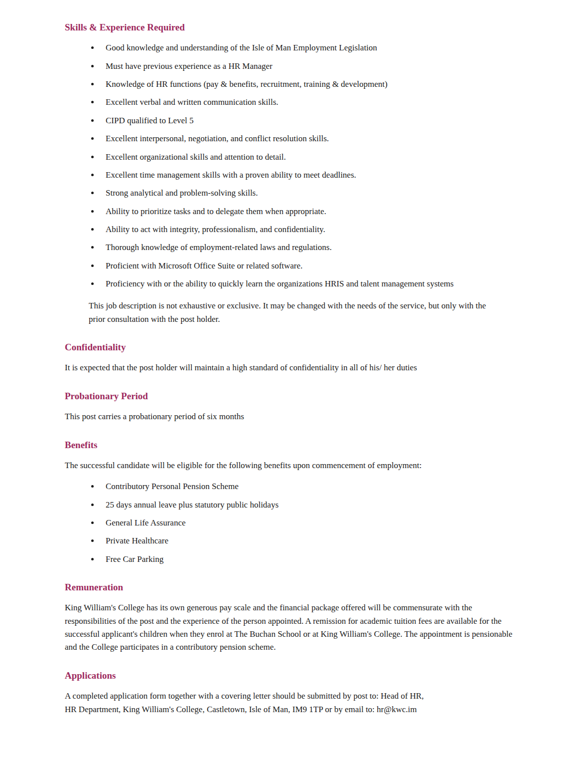Skills & Experience Required
Good knowledge and understanding of the Isle of Man Employment Legislation
Must have previous experience as a HR Manager
Knowledge of HR functions (pay & benefits, recruitment, training & development)
Excellent verbal and written communication skills.
CIPD qualified to Level 5
Excellent interpersonal, negotiation, and conflict resolution skills.
Excellent organizational skills and attention to detail.
Excellent time management skills with a proven ability to meet deadlines.
Strong analytical and problem-solving skills.
Ability to prioritize tasks and to delegate them when appropriate.
Ability to act with integrity, professionalism, and confidentiality.
Thorough knowledge of employment-related laws and regulations.
Proficient with Microsoft Office Suite or related software.
Proficiency with or the ability to quickly learn the organizations HRIS and talent management systems
This job description is not exhaustive or exclusive. It may be changed with the needs of the service, but only with the prior consultation with the post holder.
Confidentiality
It is expected that the post holder will maintain a high standard of confidentiality in all of his/ her duties
Probationary Period
This post carries a probationary period of six months
Benefits
The successful candidate will be eligible for the following benefits upon commencement of employment:
Contributory Personal Pension Scheme
25 days annual leave plus statutory public holidays
General Life Assurance
Private Healthcare
Free Car Parking
Remuneration
King William's College has its own generous pay scale and the financial package offered will be commensurate with the responsibilities of the post and the experience of the person appointed. A remission for academic tuition fees are available for the successful applicant's children when they enrol at The Buchan School or at King William's College. The appointment is pensionable and the College participates in a contributory pension scheme.
Applications
A completed application form together with a covering letter should be submitted by post to: Head of HR,
HR Department, King William's College, Castletown, Isle of Man, IM9 1TP or by email to: hr@kwc.im